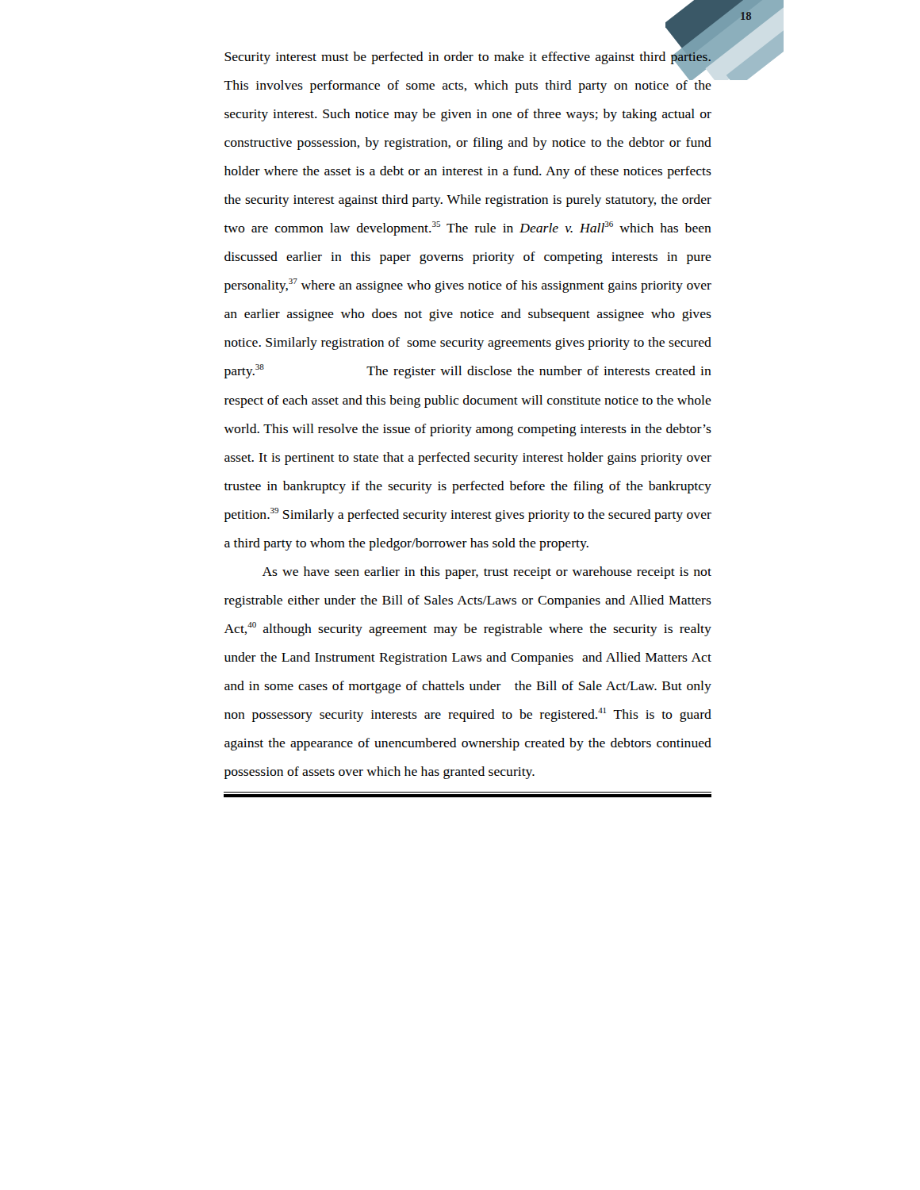18
Security interest must be perfected in order to make it effective against third parties. This involves performance of some acts, which puts third party on notice of the security interest. Such notice may be given in one of three ways; by taking actual or constructive possession, by registration, or filing and by notice to the debtor or fund holder where the asset is a debt or an interest in a fund. Any of these notices perfects the security interest against third party. While registration is purely statutory, the order two are common law development.35 The rule in Dearle v. Hall36 which has been discussed earlier in this paper governs priority of competing interests in pure personality,37 where an assignee who gives notice of his assignment gains priority over an earlier assignee who does not give notice and subsequent assignee who gives notice. Similarly registration of some security agreements gives priority to the secured party.38 The register will disclose the number of interests created in respect of each asset and this being public document will constitute notice to the whole world. This will resolve the issue of priority among competing interests in the debtor’s asset. It is pertinent to state that a perfected security interest holder gains priority over trustee in bankruptcy if the security is perfected before the filing of the bankruptcy petition.39 Similarly a perfected security interest gives priority to the secured party over a third party to whom the pledgor/borrower has sold the property.
As we have seen earlier in this paper, trust receipt or warehouse receipt is not registrable either under the Bill of Sales Acts/Laws or Companies and Allied Matters Act,40 although security agreement may be registrable where the security is realty under the Land Instrument Registration Laws and Companies and Allied Matters Act and in some cases of mortgage of chattels under the Bill of Sale Act/Law. But only non possessory security interests are required to be registered.41 This is to guard against the appearance of unencumbered ownership created by the debtors continued possession of assets over which he has granted security.